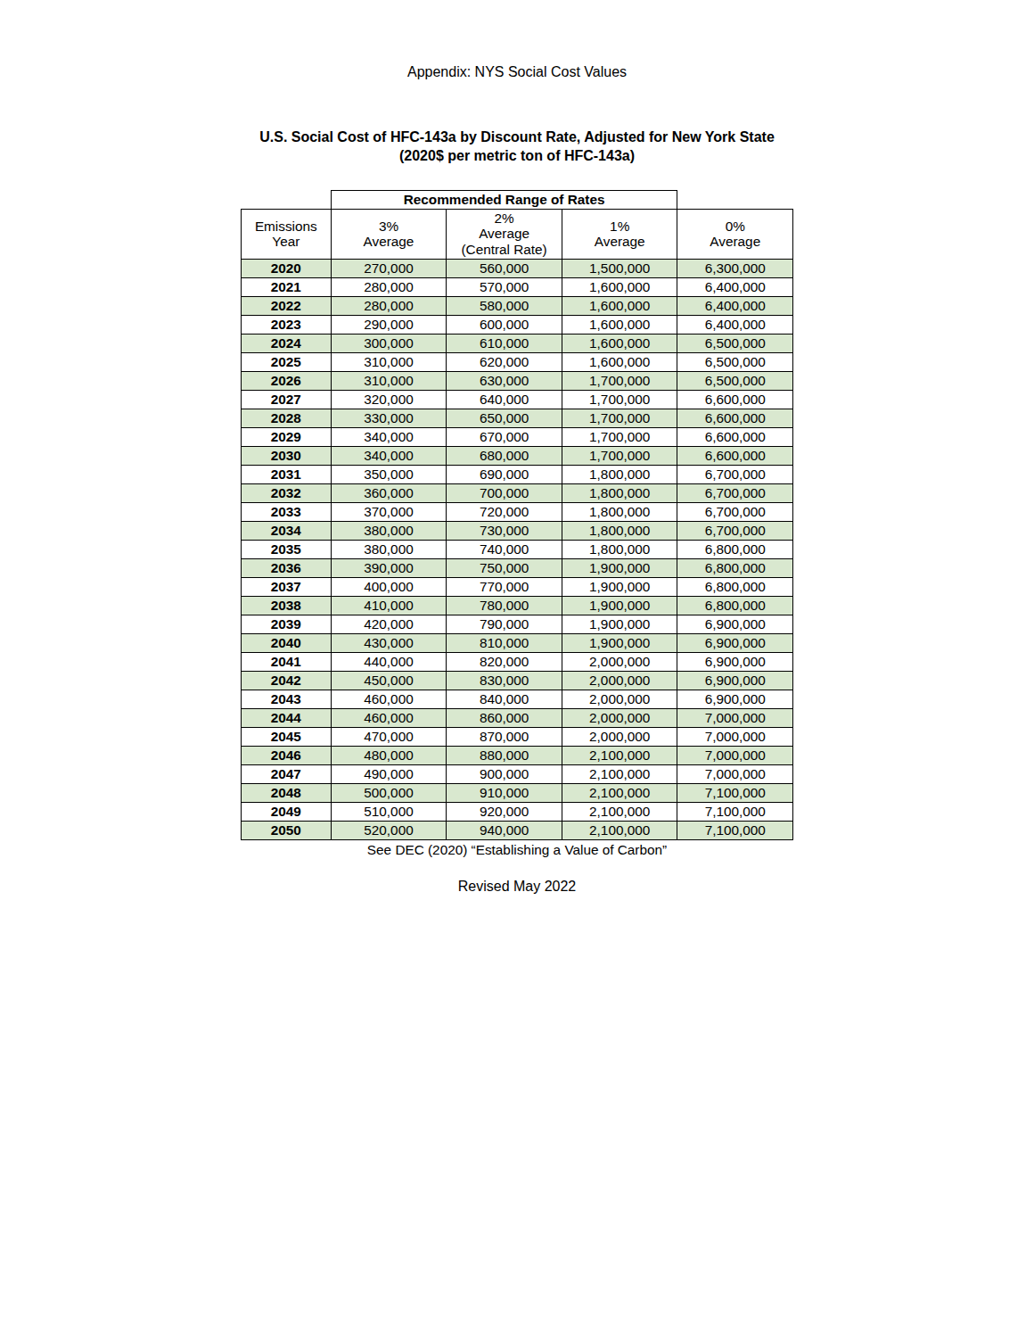Appendix: NYS Social Cost Values
U.S. Social Cost of HFC-143a by Discount Rate, Adjusted for New York State
(2020$ per metric ton of HFC-143a)
| | Recommended Range of Rates | |
| Emissions Year | 3% Average | 2% Average (Central Rate) | 1% Average | 0% Average |
| 2020 | 270,000 | 560,000 | 1,500,000 | 6,300,000 |
| 2021 | 280,000 | 570,000 | 1,600,000 | 6,400,000 |
| 2022 | 280,000 | 580,000 | 1,600,000 | 6,400,000 |
| 2023 | 290,000 | 600,000 | 1,600,000 | 6,400,000 |
| 2024 | 300,000 | 610,000 | 1,600,000 | 6,500,000 |
| 2025 | 310,000 | 620,000 | 1,600,000 | 6,500,000 |
| 2026 | 310,000 | 630,000 | 1,700,000 | 6,500,000 |
| 2027 | 320,000 | 640,000 | 1,700,000 | 6,600,000 |
| 2028 | 330,000 | 650,000 | 1,700,000 | 6,600,000 |
| 2029 | 340,000 | 670,000 | 1,700,000 | 6,600,000 |
| 2030 | 340,000 | 680,000 | 1,700,000 | 6,600,000 |
| 2031 | 350,000 | 690,000 | 1,800,000 | 6,700,000 |
| 2032 | 360,000 | 700,000 | 1,800,000 | 6,700,000 |
| 2033 | 370,000 | 720,000 | 1,800,000 | 6,700,000 |
| 2034 | 380,000 | 730,000 | 1,800,000 | 6,700,000 |
| 2035 | 380,000 | 740,000 | 1,800,000 | 6,800,000 |
| 2036 | 390,000 | 750,000 | 1,900,000 | 6,800,000 |
| 2037 | 400,000 | 770,000 | 1,900,000 | 6,800,000 |
| 2038 | 410,000 | 780,000 | 1,900,000 | 6,800,000 |
| 2039 | 420,000 | 790,000 | 1,900,000 | 6,900,000 |
| 2040 | 430,000 | 810,000 | 1,900,000 | 6,900,000 |
| 2041 | 440,000 | 820,000 | 2,000,000 | 6,900,000 |
| 2042 | 450,000 | 830,000 | 2,000,000 | 6,900,000 |
| 2043 | 460,000 | 840,000 | 2,000,000 | 6,900,000 |
| 2044 | 460,000 | 860,000 | 2,000,000 | 7,000,000 |
| 2045 | 470,000 | 870,000 | 2,000,000 | 7,000,000 |
| 2046 | 480,000 | 880,000 | 2,100,000 | 7,000,000 |
| 2047 | 490,000 | 900,000 | 2,100,000 | 7,000,000 |
| 2048 | 500,000 | 910,000 | 2,100,000 | 7,100,000 |
| 2049 | 510,000 | 920,000 | 2,100,000 | 7,100,000 |
| 2050 | 520,000 | 940,000 | 2,100,000 | 7,100,000 |
See DEC (2020) “Establishing a Value of Carbon”
Revised May 2022